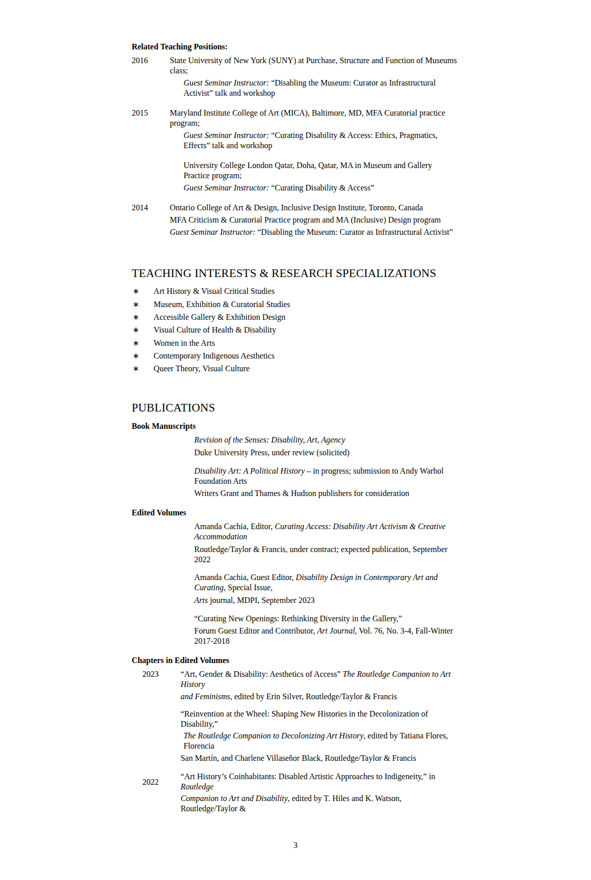Related Teaching Positions:
2016
State University of New York (SUNY) at Purchase, Structure and Function of Museums class;
Guest Seminar Instructor: “Disabling the Museum: Curator as Infrastructural Activist” talk and workshop
2015
Maryland Institute College of Art (MICA), Baltimore, MD, MFA Curatorial practice program;
Guest Seminar Instructor: “Curating Disability & Access: Ethics, Pragmatics, Effects” talk and workshop
University College London Qatar, Doha, Qatar, MA in Museum and Gallery Practice program;
Guest Seminar Instructor: “Curating Disability & Access”
2014
Ontario College of Art & Design, Inclusive Design Institute, Toronto, Canada
MFA Criticism & Curatorial Practice program and MA (Inclusive) Design program
Guest Seminar Instructor: “Disabling the Museum: Curator as Infrastructural Activist”
TEACHING INTERESTS & RESEARCH SPECIALIZATIONS
Art History & Visual Critical Studies
Museum, Exhibition & Curatorial Studies
Accessible Gallery & Exhibition Design
Visual Culture of Health & Disability
Women in the Arts
Contemporary Indigenous Aesthetics
Queer Theory, Visual Culture
PUBLICATIONS
Book Manuscripts
Revision of the Senses: Disability, Art, Agency
Duke University Press, under review (solicited)
Disability Art: A Political History – in progress; submission to Andy Warhol Foundation Arts
Writers Grant and Thames & Hudson publishers for consideration
Edited Volumes
Amanda Cachia, Editor, Curating Access: Disability Art Activism & Creative Accommodation
Routledge/Taylor & Francis, under contract; expected publication, September 2022
Amanda Cachia, Guest Editor, Disability Design in Contemporary Art and Curating, Special Issue,
Arts journal, MDPI, September 2023
“Curating New Openings: Rethinking Diversity in the Gallery,”
Forum Guest Editor and Contributor, Art Journal, Vol. 76, No. 3-4, Fall-Winter 2017-2018
Chapters in Edited Volumes
2023
“Art, Gender & Disability: Aesthetics of Access” The Routledge Companion to Art History
and Feminisms, edited by Erin Silver, Routledge/Taylor & Francis
“Reinvention at the Wheel: Shaping New Histories in the Decolonization of Disability,”
The Routledge Companion to Decolonizing Art History, edited by Tatiana Flores, Florencia
San Martín, and Charlene Villaseñor Black, Routledge/Taylor & Francis
2022
“Art History’s Coinhabitants: Disabled Artistic Approaches to Indigeneity,” in Routledge
Companion to Art and Disability, edited by T. Hiles and K. Watson, Routledge/Taylor &
3